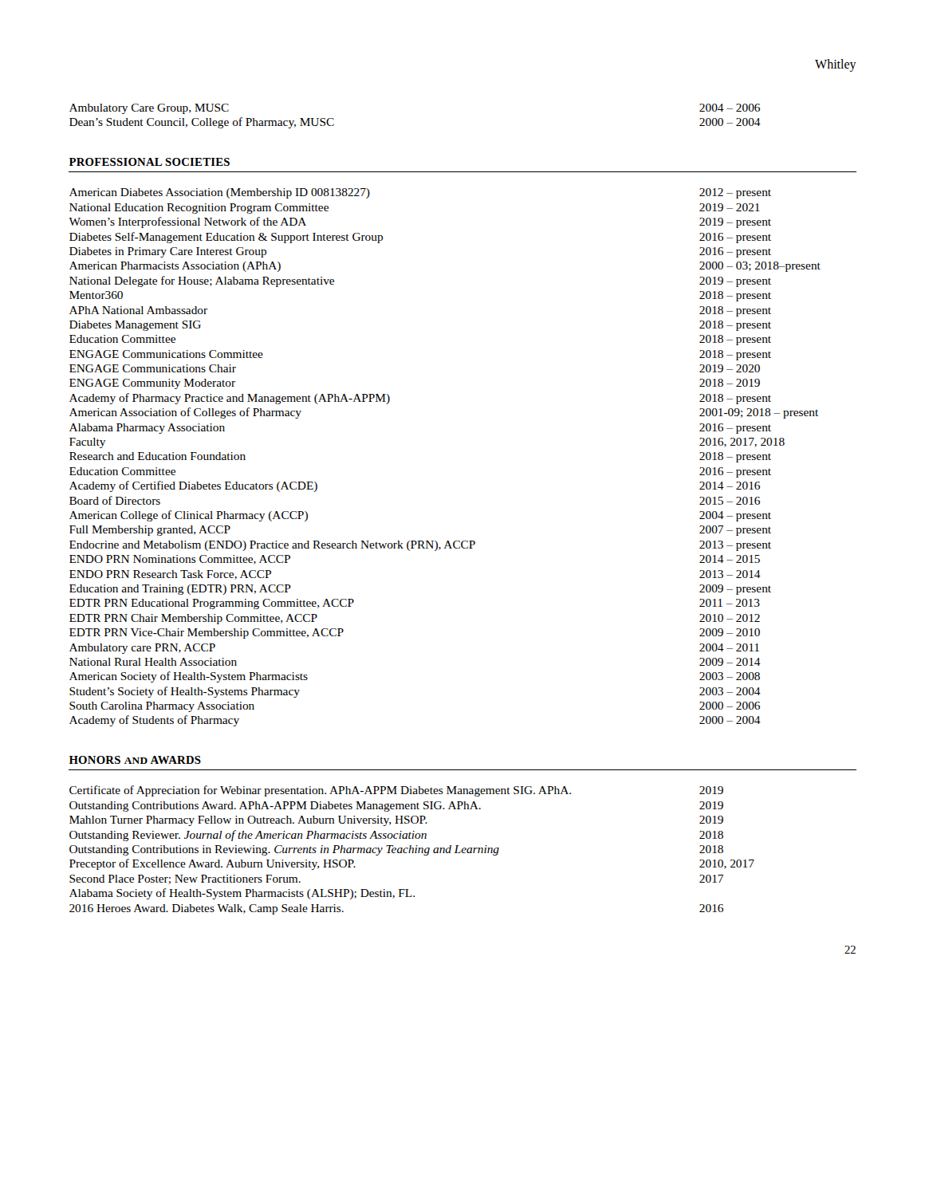Whitley
| Ambulatory Care Group, MUSC | 2004 – 2006 |
| Dean’s Student Council, College of Pharmacy, MUSC | 2000 – 2004 |
Professional Societies
| American Diabetes Association (Membership ID 008138227) | 2012 – present |
| National Education Recognition Program Committee | 2019 – 2021 |
| Women’s Interprofessional Network of the ADA | 2019 – present |
| Diabetes Self-Management Education & Support Interest Group | 2016 – present |
| Diabetes in Primary Care Interest Group | 2016 – present |
| American Pharmacists Association (APhA) | 2000 – 03; 2018–present |
| National Delegate for House; Alabama Representative | 2019 – present |
| Mentor360 | 2018 – present |
| APhA National Ambassador | 2018 – present |
| Diabetes Management SIG | 2018 – present |
| Education Committee | 2018 – present |
| ENGAGE Communications Committee | 2018 – present |
| ENGAGE Communications Chair | 2019 – 2020 |
| ENGAGE Community Moderator | 2018 – 2019 |
| Academy of Pharmacy Practice and Management (APhA-APPM) | 2018 – present |
| American Association of Colleges of Pharmacy | 2001-09; 2018 – present |
| Alabama Pharmacy Association | 2016 – present |
| Faculty | 2016, 2017, 2018 |
| Research and Education Foundation | 2018 – present |
| Education Committee | 2016 – present |
| Academy of Certified Diabetes Educators (ACDE) | 2014 – 2016 |
| Board of Directors | 2015 – 2016 |
| American College of Clinical Pharmacy (ACCP) | 2004 – present |
| Full Membership granted, ACCP | 2007 – present |
| Endocrine and Metabolism (ENDO) Practice and Research Network (PRN), ACCP | 2013 – present |
| ENDO PRN Nominations Committee, ACCP | 2014 – 2015 |
| ENDO PRN Research Task Force, ACCP | 2013 – 2014 |
| Education and Training (EDTR) PRN, ACCP | 2009 – present |
| EDTR PRN Educational Programming Committee, ACCP | 2011 – 2013 |
| EDTR PRN Chair Membership Committee, ACCP | 2010 – 2012 |
| EDTR PRN Vice-Chair Membership Committee, ACCP | 2009 – 2010 |
| Ambulatory care PRN, ACCP | 2004 – 2011 |
| National Rural Health Association | 2009 – 2014 |
| American Society of Health-System Pharmacists | 2003 – 2008 |
| Student’s Society of Health-Systems Pharmacy | 2003 – 2004 |
| South Carolina Pharmacy Association | 2000 – 2006 |
| Academy of Students of Pharmacy | 2000 – 2004 |
Honors AND Awards
| Certificate of Appreciation for Webinar presentation. APhA-APPM Diabetes Management SIG. APhA. | 2019 |
| Outstanding Contributions Award. APhA-APPM Diabetes Management SIG. APhA. | 2019 |
| Mahlon Turner Pharmacy Fellow in Outreach. Auburn University, HSOP. | 2019 |
| Outstanding Reviewer. Journal of the American Pharmacists Association | 2018 |
| Outstanding Contributions in Reviewing. Currents in Pharmacy Teaching and Learning | 2018 |
| Preceptor of Excellence Award. Auburn University, HSOP. | 2010, 2017 |
| Second Place Poster; New Practitioners Forum. | 2017 |
| Alabama Society of Health-System Pharmacists (ALSHP); Destin, FL. | |
| 2016 Heroes Award. Diabetes Walk, Camp Seale Harris. | 2016 |
22